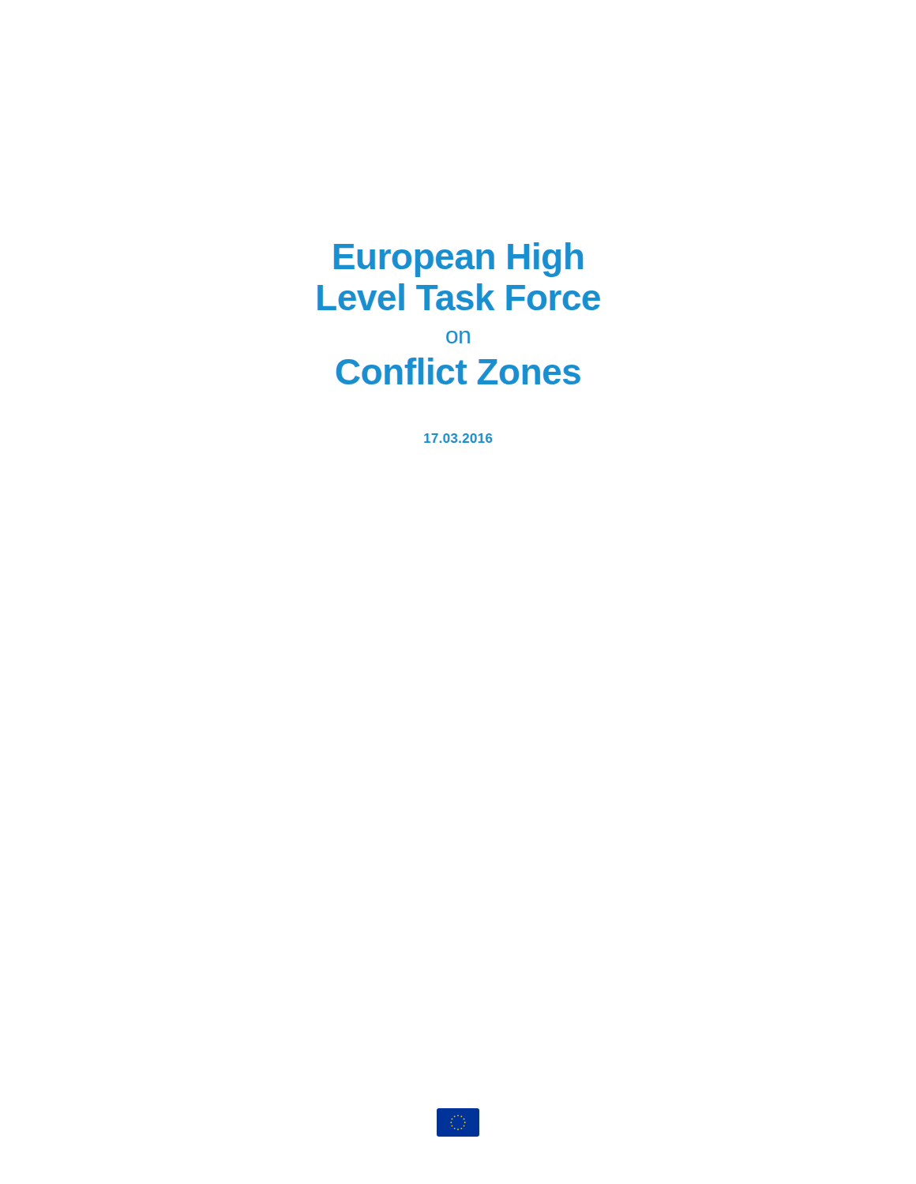European High Level Task Force on Conflict Zones
17.03.2016